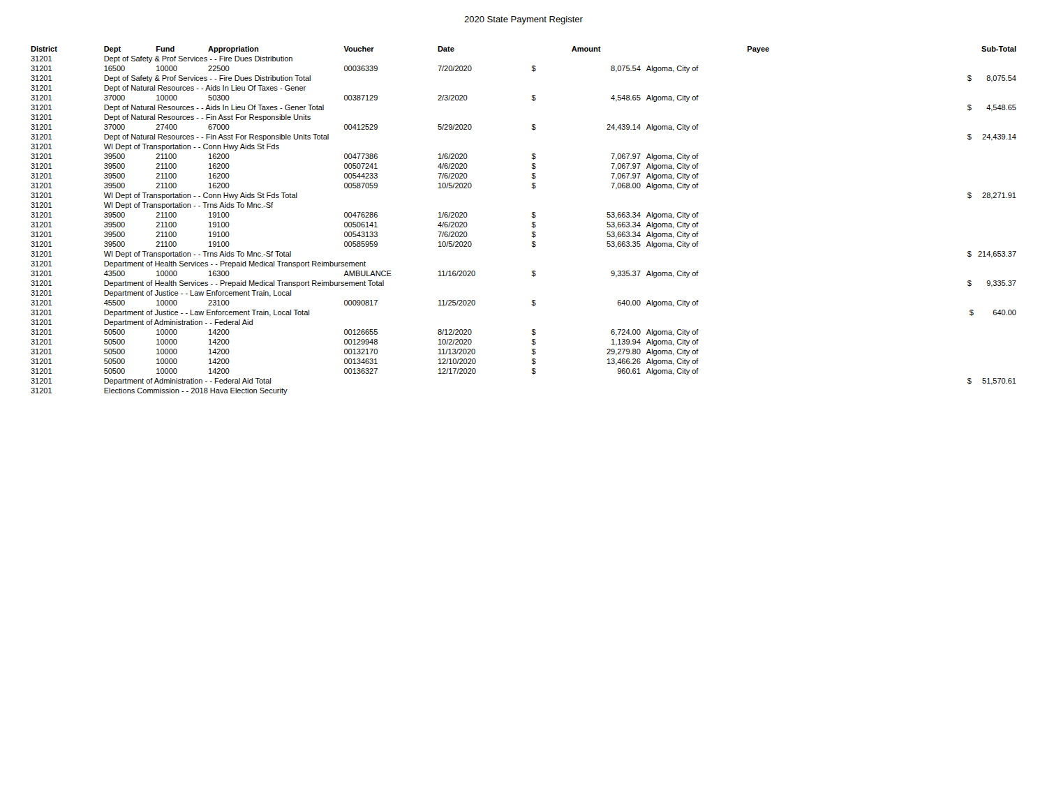2020 State Payment Register
| District | Dept | Fund | Appropriation | Voucher | Date | Amount | Payee | Sub-Total |
| --- | --- | --- | --- | --- | --- | --- | --- | --- |
| 31201 | Dept of Safety & Prof Services - - Fire Dues Distribution |
| 31201 | 16500 | 10000 | 22500 | 00036339 | 7/20/2020 | $ | 8,075.54 | Algoma, City of | |
| 31201 | Dept of Safety & Prof Services - - Fire Dues Distribution Total | $ 8,075.54 |
| 31201 | Dept of Natural Resources - - Aids In Lieu Of Taxes - Gener |
| 31201 | 37000 | 10000 | 50300 | 00387129 | 2/3/2020 | $ | 4,548.65 | Algoma, City of | |
| 31201 | Dept of Natural Resources - - Aids In Lieu Of Taxes - Gener Total | $ 4,548.65 |
| 31201 | Dept of Natural Resources - - Fin Asst For Responsible Units |
| 31201 | 37000 | 27400 | 67000 | 00412529 | 5/29/2020 | $ | 24,439.14 | Algoma, City of | |
| 31201 | Dept of Natural Resources - - Fin Asst For Responsible Units Total | $ 24,439.14 |
| 31201 | WI Dept of Transportation - - Conn Hwy Aids St Fds |
| 31201 | 39500 | 21100 | 16200 | 00477386 | 1/6/2020 | $ | 7,067.97 | Algoma, City of | |
| 31201 | 39500 | 21100 | 16200 | 00507241 | 4/6/2020 | $ | 7,067.97 | Algoma, City of | |
| 31201 | 39500 | 21100 | 16200 | 00544233 | 7/6/2020 | $ | 7,067.97 | Algoma, City of | |
| 31201 | 39500 | 21100 | 16200 | 00587059 | 10/5/2020 | $ | 7,068.00 | Algoma, City of | |
| 31201 | WI Dept of Transportation - - Conn Hwy Aids St Fds Total | $ 28,271.91 |
| 31201 | WI Dept of Transportation - - Trns Aids To Mnc.-Sf |
| 31201 | 39500 | 21100 | 19100 | 00476286 | 1/6/2020 | $ | 53,663.34 | Algoma, City of | |
| 31201 | 39500 | 21100 | 19100 | 00506141 | 4/6/2020 | $ | 53,663.34 | Algoma, City of | |
| 31201 | 39500 | 21100 | 19100 | 00543133 | 7/6/2020 | $ | 53,663.34 | Algoma, City of | |
| 31201 | 39500 | 21100 | 19100 | 00585959 | 10/5/2020 | $ | 53,663.35 | Algoma, City of | |
| 31201 | WI Dept of Transportation - - Trns Aids To Mnc.-Sf Total | $ 214,653.37 |
| 31201 | Department of Health Services - - Prepaid Medical Transport Reimbursement |
| 31201 | 43500 | 10000 | 16300 | AMBULANCE | 11/16/2020 | $ | 9,335.37 | Algoma, City of | |
| 31201 | Department of Health Services - - Prepaid Medical Transport Reimbursement Total | $ 9,335.37 |
| 31201 | Department of Justice - - Law Enforcement Train, Local |
| 31201 | 45500 | 10000 | 23100 | 00090817 | 11/25/2020 | $ | 640.00 | Algoma, City of | |
| 31201 | Department of Justice - - Law Enforcement Train, Local Total | $ 640.00 |
| 31201 | Department of Administration - - Federal Aid |
| 31201 | 50500 | 10000 | 14200 | 00126655 | 8/12/2020 | $ | 6,724.00 | Algoma, City of | |
| 31201 | 50500 | 10000 | 14200 | 00129948 | 10/2/2020 | $ | 1,139.94 | Algoma, City of | |
| 31201 | 50500 | 10000 | 14200 | 00132170 | 11/13/2020 | $ | 29,279.80 | Algoma, City of | |
| 31201 | 50500 | 10000 | 14200 | 00134631 | 12/10/2020 | $ | 13,466.26 | Algoma, City of | |
| 31201 | 50500 | 10000 | 14200 | 00136327 | 12/17/2020 | $ | 960.61 | Algoma, City of | |
| 31201 | Department of Administration - - Federal Aid Total | $ 51,570.61 |
| 31201 | Elections Commission - - 2018 Hava Election Security |